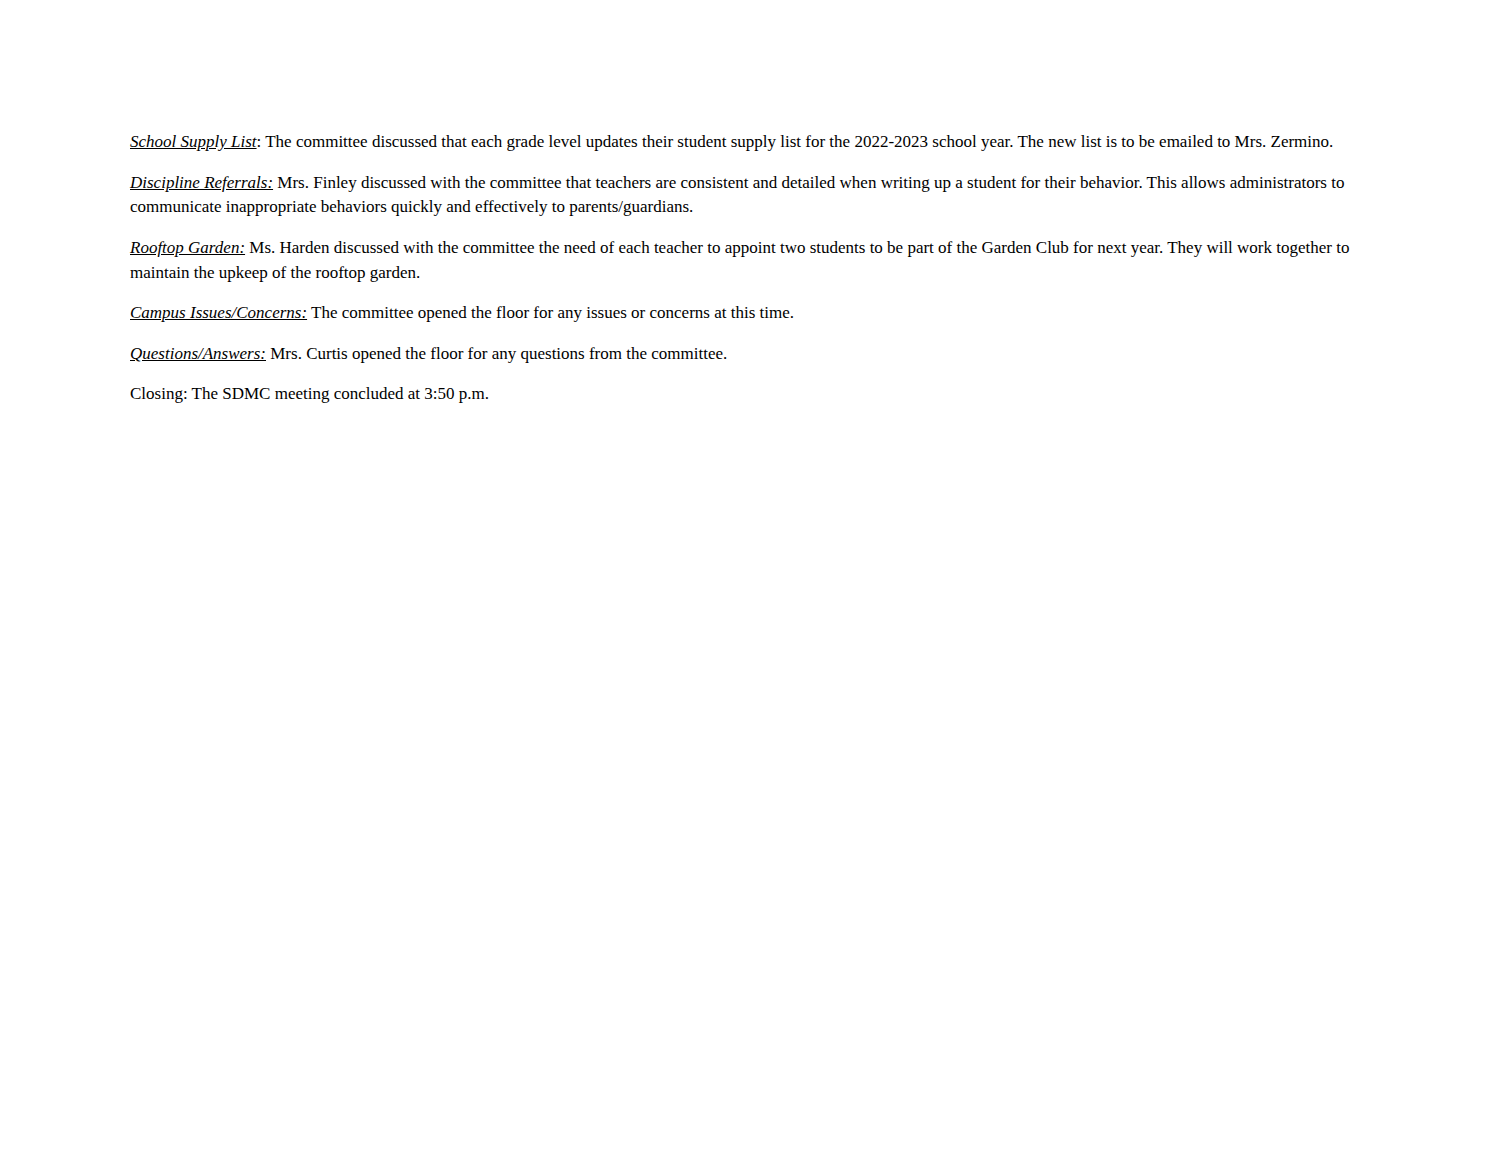School Supply List: The committee discussed that each grade level updates their student supply list for the 2022-2023 school year. The new list is to be emailed to Mrs. Zermino.
Discipline Referrals: Mrs. Finley discussed with the committee that teachers are consistent and detailed when writing up a student for their behavior. This allows administrators to communicate inappropriate behaviors quickly and effectively to parents/guardians.
Rooftop Garden: Ms. Harden discussed with the committee the need of each teacher to appoint two students to be part of the Garden Club for next year. They will work together to maintain the upkeep of the rooftop garden.
Campus Issues/Concerns: The committee opened the floor for any issues or concerns at this time.
Questions/Answers: Mrs. Curtis opened the floor for any questions from the committee.
Closing: The SDMC meeting concluded at 3:50 p.m.